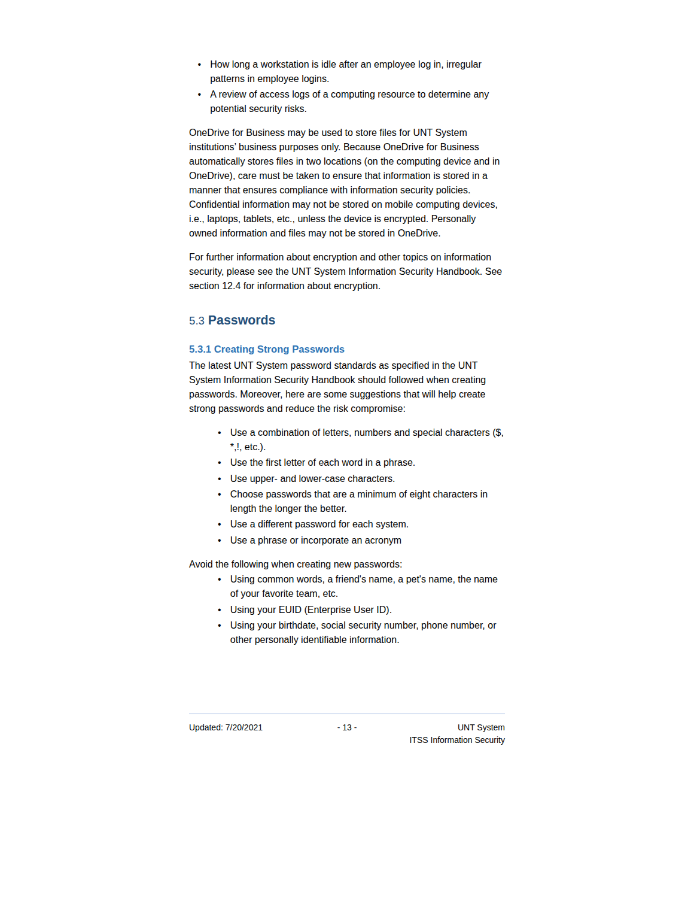How long a workstation is idle after an employee log in, irregular patterns in employee logins.
A review of access logs of a computing resource to determine any potential security risks.
OneDrive for Business may be used to store files for UNT System institutions’ business purposes only. Because OneDrive for Business automatically stores files in two locations (on the computing device and in OneDrive), care must be taken to ensure that information is stored in a manner that ensures compliance with information security policies. Confidential information may not be stored on mobile computing devices, i.e., laptops, tablets, etc., unless the device is encrypted. Personally owned information and files may not be stored in OneDrive.
For further information about encryption and other topics on information security, please see the UNT System Information Security Handbook. See section 12.4 for information about encryption.
5.3 Passwords
5.3.1 Creating Strong Passwords
The latest UNT System password standards as specified in the UNT System Information Security Handbook should followed when creating passwords. Moreover, here are some suggestions that will help create strong passwords and reduce the risk compromise:
Use a combination of letters, numbers and special characters ($, *,!, etc.).
Use the first letter of each word in a phrase.
Use upper- and lower-case characters.
Choose passwords that are a minimum of eight characters in length the longer the better.
Use a different password for each system.
Use a phrase or incorporate an acronym
Avoid the following when creating new passwords:
Using common words, a friend's name, a pet's name, the name of your favorite team, etc.
Using your EUID (Enterprise User ID).
Using your birthdate, social security number, phone number, or other personally identifiable information.
| Updated: 7/20/2021 | - 13 - | UNT System ITSS Information Security |